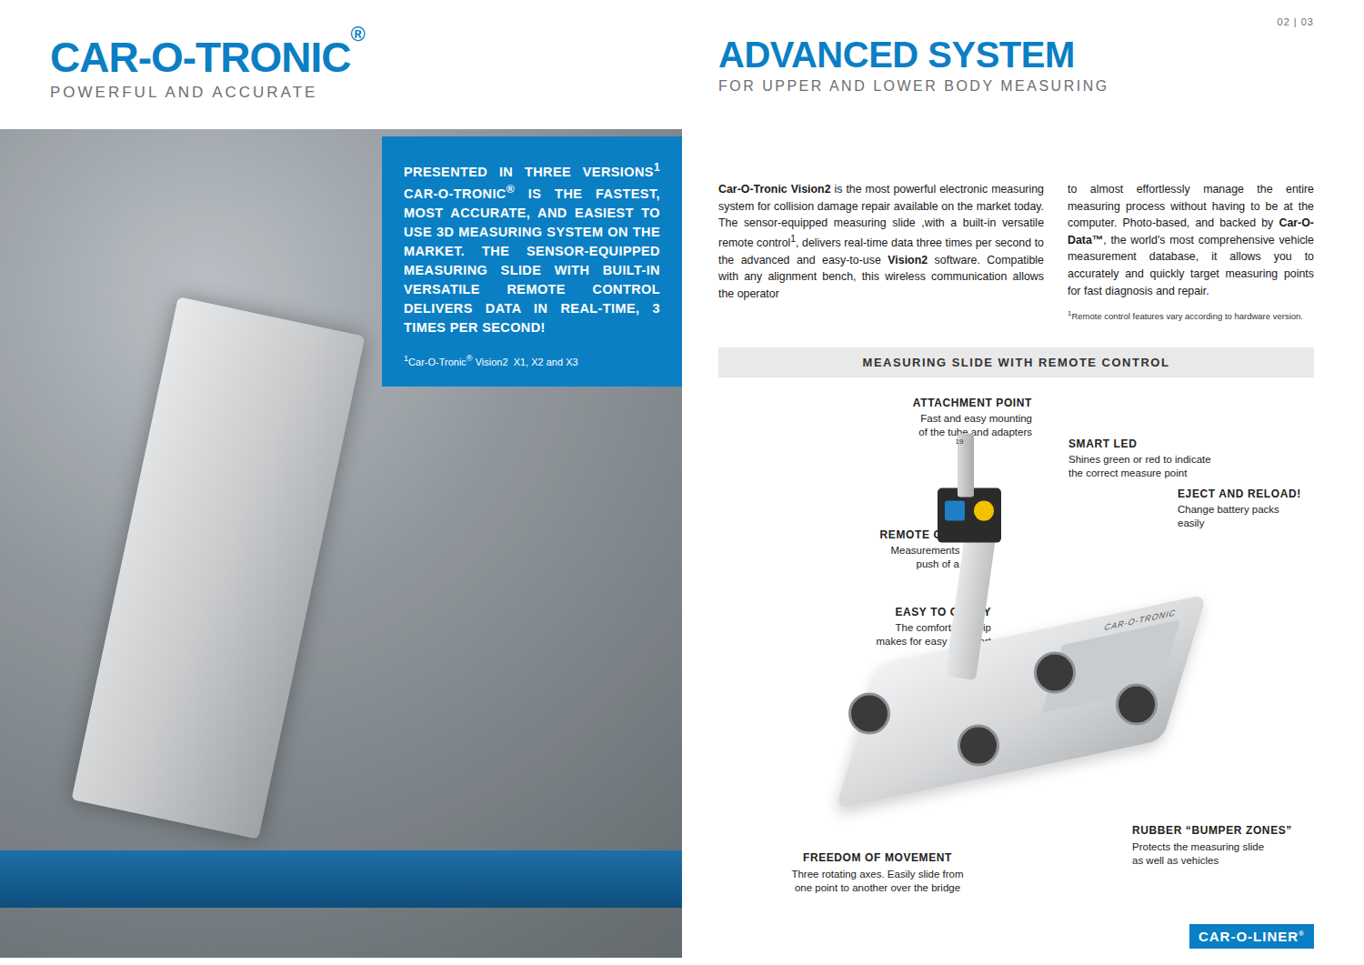CAR-O-TRONIC®
Powerful and accurate
Presented in three versions1 Car-O-Tronic® is the fastest, most accurate, and easiest to use 3D measuring system on the market. The sensor-equipped measuring slide with built-in versatile remote control delivers data in real-time, 3 times per second!
1Car-O-Tronic® Vision2 X1, X2 and X3
02 | 03
ADVANCED SYSTEM
For upper and lower body measuring
Car-O-Tronic Vision2 is the most powerful electronic measuring system for collision damage repair available on the market today. The sensor-equipped measuring slide ,with a built-in versatile remote control1, delivers real-time data three times per second to the advanced and easy-to-use Vision2 software. Compatible with any alignment bench, this wireless communication allows the operator
to almost effortlessly manage the entire measuring process without having to be at the computer. Photo-based, and backed by Car-O-Data™, the world's most comprehensive vehicle measurement database, it allows you to accurately and quickly target measuring points for fast diagnosis and repair.
1Remote control features vary according to hardware version.
Measuring slide with remote control
Attachment point Fast and easy mounting
of the tube and adapters
Smart LED Shines green or red to indicate
the correct measure point
Eject and reload! Change battery packs
easily
Remote control Measurements in one
push of a button
Easy to carry The comfortable grip
makes for easy transport
Freedom of movement Three rotating axes. Easily slide from
one point to another over the bridge
Rubber “bumper zones” Protects the measuring slide
as well as vehicles
CAR-O-TRONIC
19
CAR-O-LINER®